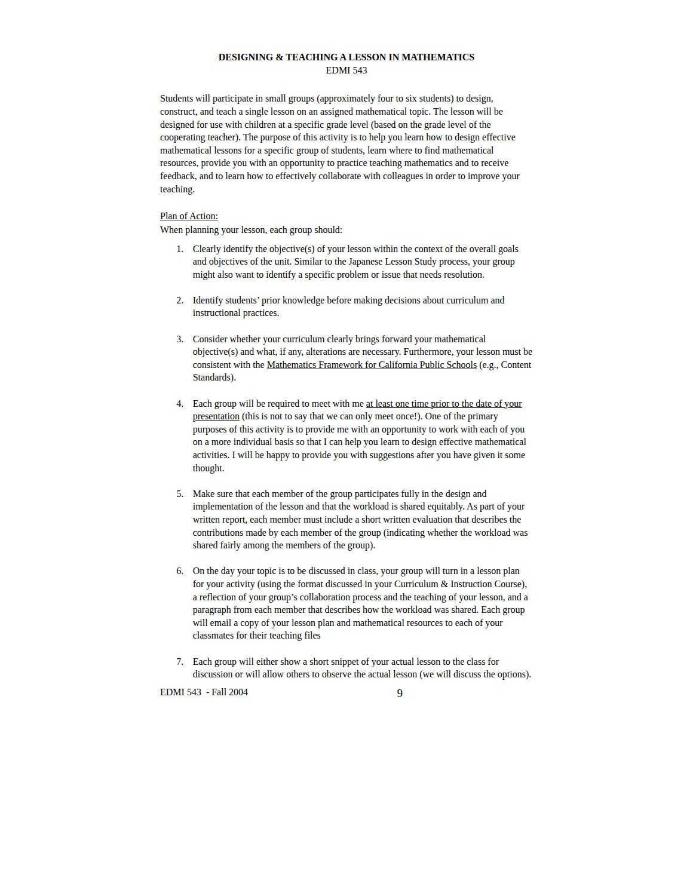Designing & Teaching a Lesson in Mathematics
EDMI 543
Students will participate in small groups (approximately four to six students) to design, construct, and teach a single lesson on an assigned mathematical topic. The lesson will be designed for use with children at a specific grade level (based on the grade level of the cooperating teacher). The purpose of this activity is to help you learn how to design effective mathematical lessons for a specific group of students, learn where to find mathematical resources, provide you with an opportunity to practice teaching mathematics and to receive feedback, and to learn how to effectively collaborate with colleagues in order to improve your teaching.
Plan of Action:
When planning your lesson, each group should:
Clearly identify the objective(s) of your lesson within the context of the overall goals and objectives of the unit. Similar to the Japanese Lesson Study process, your group might also want to identify a specific problem or issue that needs resolution.
Identify students’ prior knowledge before making decisions about curriculum and instructional practices.
Consider whether your curriculum clearly brings forward your mathematical objective(s) and what, if any, alterations are necessary. Furthermore, your lesson must be consistent with the Mathematics Framework for California Public Schools (e.g., Content Standards).
Each group will be required to meet with me at least one time prior to the date of your presentation (this is not to say that we can only meet once!). One of the primary purposes of this activity is to provide me with an opportunity to work with each of you on a more individual basis so that I can help you learn to design effective mathematical activities. I will be happy to provide you with suggestions after you have given it some thought.
Make sure that each member of the group participates fully in the design and implementation of the lesson and that the workload is shared equitably. As part of your written report, each member must include a short written evaluation that describes the contributions made by each member of the group (indicating whether the workload was shared fairly among the members of the group).
On the day your topic is to be discussed in class, your group will turn in a lesson plan for your activity (using the format discussed in your Curriculum & Instruction Course), a reflection of your group’s collaboration process and the teaching of your lesson, and a paragraph from each member that describes how the workload was shared. Each group will email a copy of your lesson plan and mathematical resources to each of your classmates for their teaching files
Each group will either show a short snippet of your actual lesson to the class for discussion or will allow others to observe the actual lesson (we will discuss the options).
EDMI 543 - Fall 2004 9